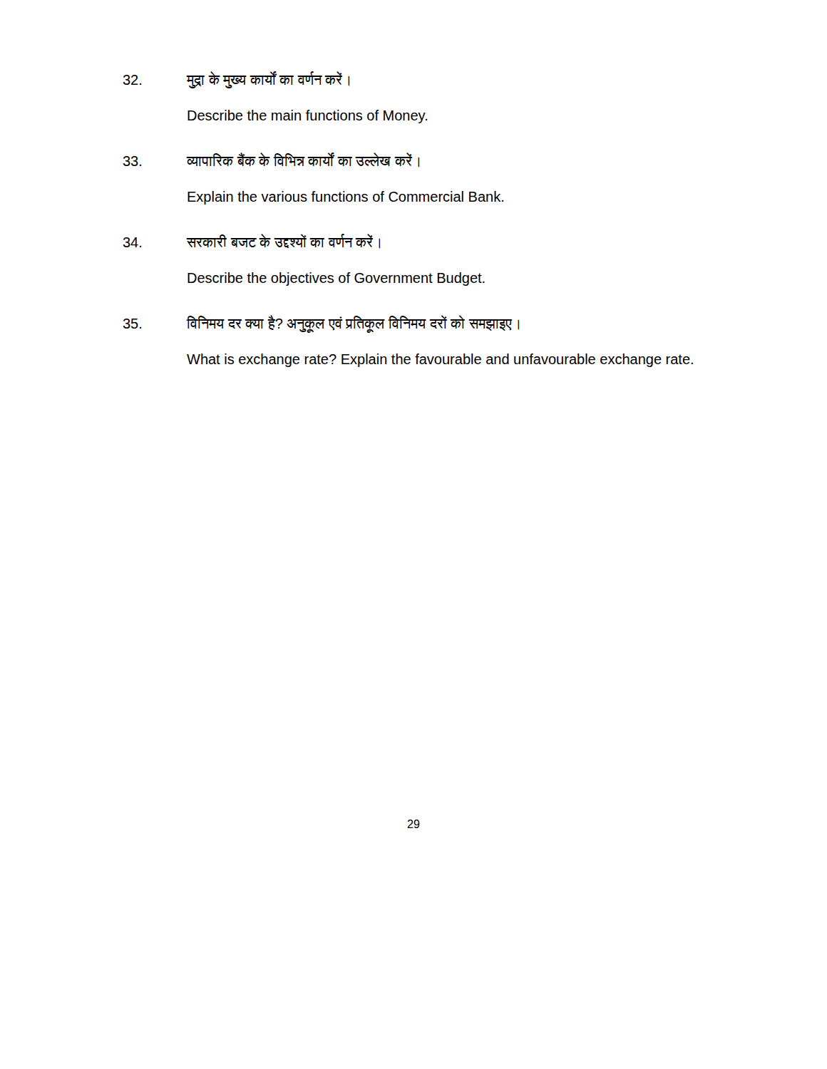32.
मुद्रा के मुख्य कार्यों का वर्णन करें।
Describe the main functions of Money.
33.
व्यापारिक बैंक के विभिन्न कार्यों का उल्लेख करें।
Explain the various functions of Commercial Bank.
34.
सरकारी बजट के उद्दश्यों का वर्णन करें।
Describe the objectives of Government Budget.
35.
विनिमय दर क्या है? अनुकूल एवं प्रतिकूल विनिमय दरों को समझाइए।
What is exchange rate? Explain the favourable and unfavourable exchange rate.
29